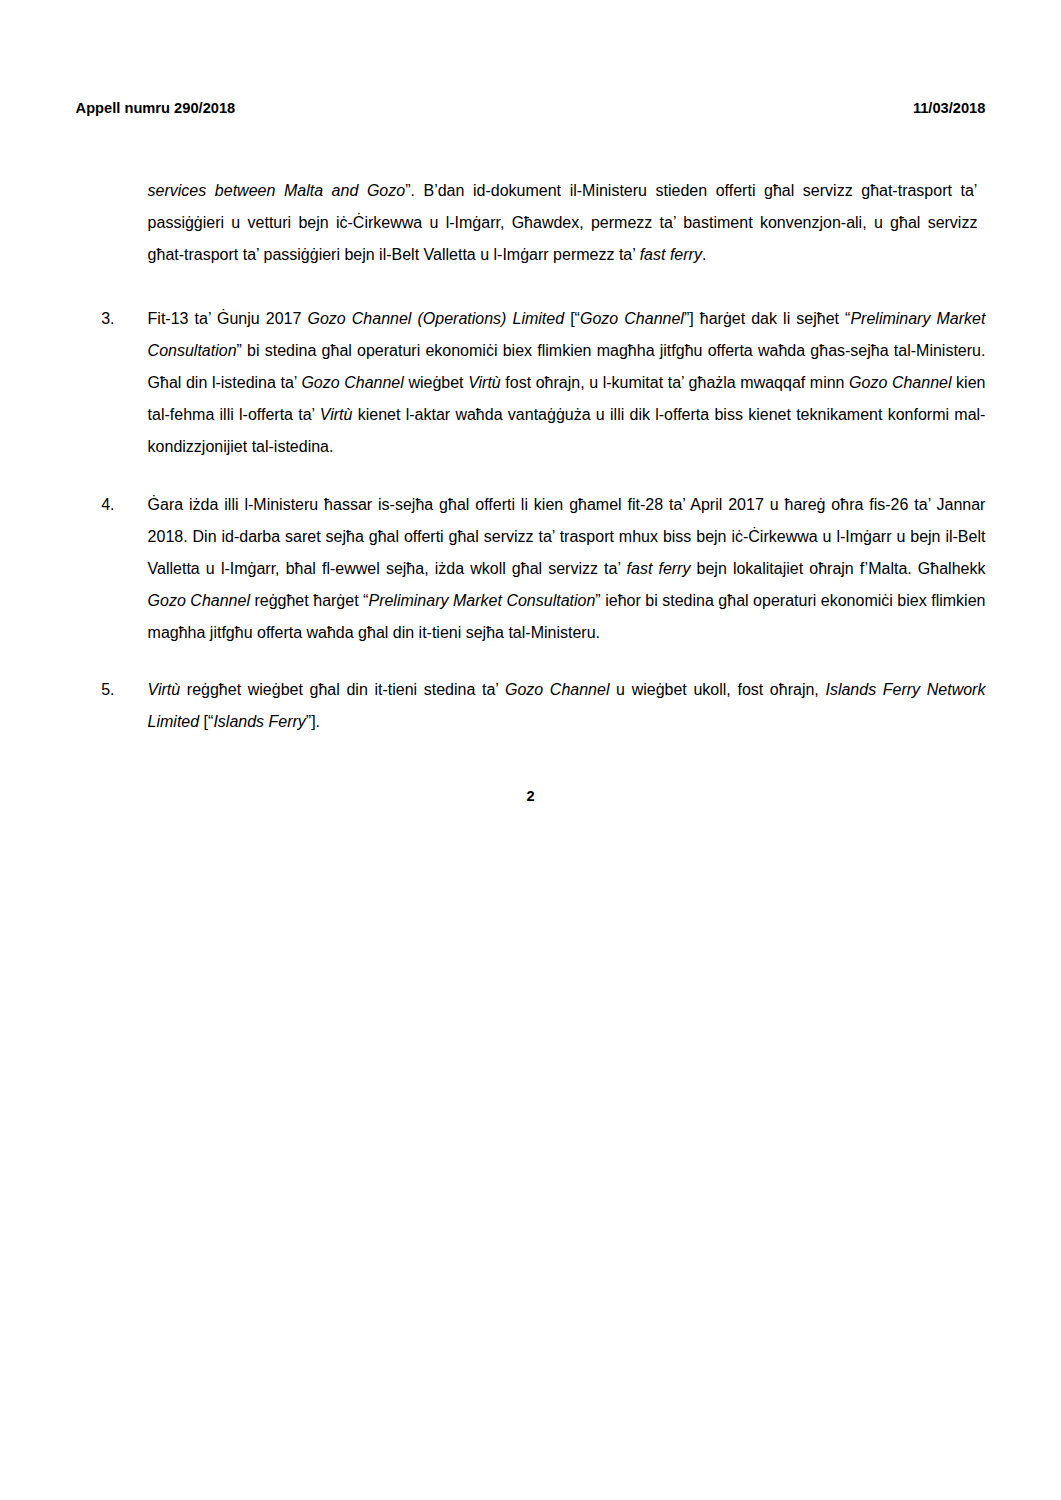Appell numru 290/2018 11/03/2018
services between Malta and Gozo”. B’dan id-dokument il-Ministeru stieden offerti għal servizz għat-trasport ta’ passiġġieri u vetturi bejn iċ-Ċirkewwa u l-Imġarr, Għawdex, permezz ta’ bastiment konvenzjon-ali, u għal servizz għat-trasport ta’ passiġġieri bejn il-Belt Valletta u l-Imġarr permezz ta’ fast ferry.
Fit-13 ta’ Ġunju 2017 Gozo Channel (Operations) Limited [“Gozo Channel”] ħarġet dak li sejħet “Preliminary Market Consultation” bi stedina għal operaturi ekonomiċi biex flimkien magħha jitfgħu offerta waħda għas-sejħa tal-Ministeru. Għal din l-istedina ta’ Gozo Channel wieġbet Virtù fost oħrajn, u l-kumitat ta’ għażla mwaqqaf minn Gozo Channel kien tal-fehma illi l-offerta ta’ Virtù kienet l-aktar waħda vantaġġuża u illi dik l-offerta biss kienet teknikament konformi mal-kondizzjonijiet tal-istedina.
Ġara iżda illi l-Ministeru ħassar is-sejħa għal offerti li kien għamel fit-28 ta’ April 2017 u ħareġ oħra fis-26 ta’ Jannar 2018. Din id-darba saret sejħa għal offerti għal servizz ta’ trasport mhux biss bejn iċ-Ċirkewwa u l-Imġarr u bejn il-Belt Valletta u l-Imġarr, bħal fl-ewwel sejħa, iżda wkoll għal servizz ta’ fast ferry bejn lokalitajiet oħrajn f’Malta. Għalhekk Gozo Channel reġgħet ħarġet “Preliminary Market Consultation” ieħor bi stedina għal operaturi ekonomiċi biex flimkien magħha jitfgħu offerta waħda għal din it-tieni sejħa tal-Ministeru.
Virtù reġgħet wieġbet għal din it-tieni stedina ta’ Gozo Channel u wieġbet ukoll, fost oħrajn, Islands Ferry Network Limited [“Islands Ferry”].
2